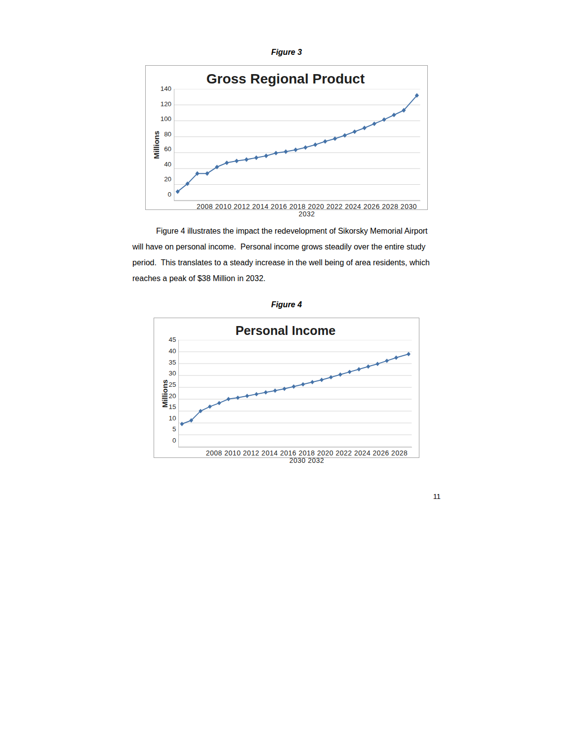Figure 3
Gross Regional Product
Millions
140 120 100 80 60 40 20 0
2008 2010 2012 2014 2016 2018 2020 2022 2024 2026 2028 2030 2032
Figure 4 illustrates the impact the redevelopment of Sikorsky Memorial Airport will have on personal income. Personal income grows steadily over the entire study period. This translates to a steady increase in the well being of area residents, which reaches a peak of $38 Million in 2032.
Figure 4
Personal Income
Millions
45 40 35 30 25 20 15 10 5 0
2008 2010 2012 2014 2016 2018 2020 2022 2024 2026 2028 2030 2032
11